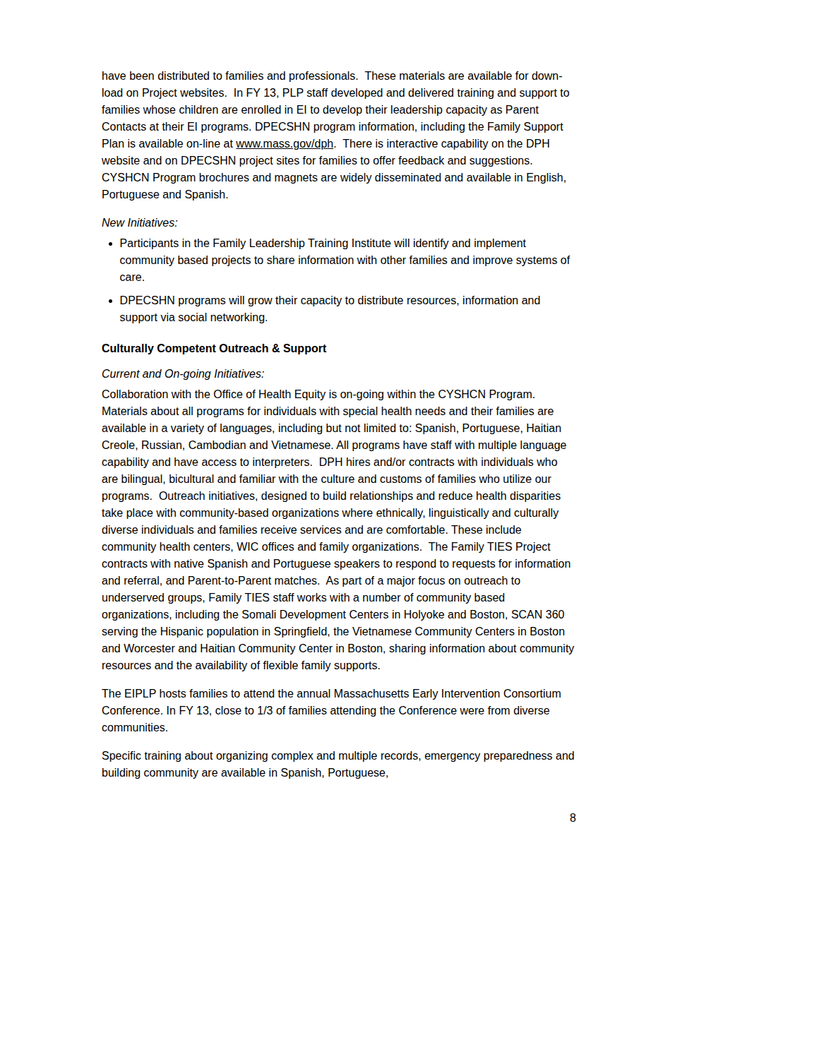have been distributed to families and professionals. These materials are available for down-load on Project websites. In FY 13, PLP staff developed and delivered training and support to families whose children are enrolled in EI to develop their leadership capacity as Parent Contacts at their EI programs. DPECSHN program information, including the Family Support Plan is available on-line at www.mass.gov/dph. There is interactive capability on the DPH website and on DPECSHN project sites for families to offer feedback and suggestions. CYSHCN Program brochures and magnets are widely disseminated and available in English, Portuguese and Spanish.
New Initiatives:
Participants in the Family Leadership Training Institute will identify and implement community based projects to share information with other families and improve systems of care.
DPECSHN programs will grow their capacity to distribute resources, information and support via social networking.
Culturally Competent Outreach & Support
Current and On-going Initiatives:
Collaboration with the Office of Health Equity is on-going within the CYSHCN Program. Materials about all programs for individuals with special health needs and their families are available in a variety of languages, including but not limited to: Spanish, Portuguese, Haitian Creole, Russian, Cambodian and Vietnamese. All programs have staff with multiple language capability and have access to interpreters. DPH hires and/or contracts with individuals who are bilingual, bicultural and familiar with the culture and customs of families who utilize our programs. Outreach initiatives, designed to build relationships and reduce health disparities take place with community-based organizations where ethnically, linguistically and culturally diverse individuals and families receive services and are comfortable. These include community health centers, WIC offices and family organizations. The Family TIES Project contracts with native Spanish and Portuguese speakers to respond to requests for information and referral, and Parent-to-Parent matches. As part of a major focus on outreach to underserved groups, Family TIES staff works with a number of community based organizations, including the Somali Development Centers in Holyoke and Boston, SCAN 360 serving the Hispanic population in Springfield, the Vietnamese Community Centers in Boston and Worcester and Haitian Community Center in Boston, sharing information about community resources and the availability of flexible family supports.
The EIPLP hosts families to attend the annual Massachusetts Early Intervention Consortium Conference. In FY 13, close to 1/3 of families attending the Conference were from diverse communities.
Specific training about organizing complex and multiple records, emergency preparedness and building community are available in Spanish, Portuguese,
8